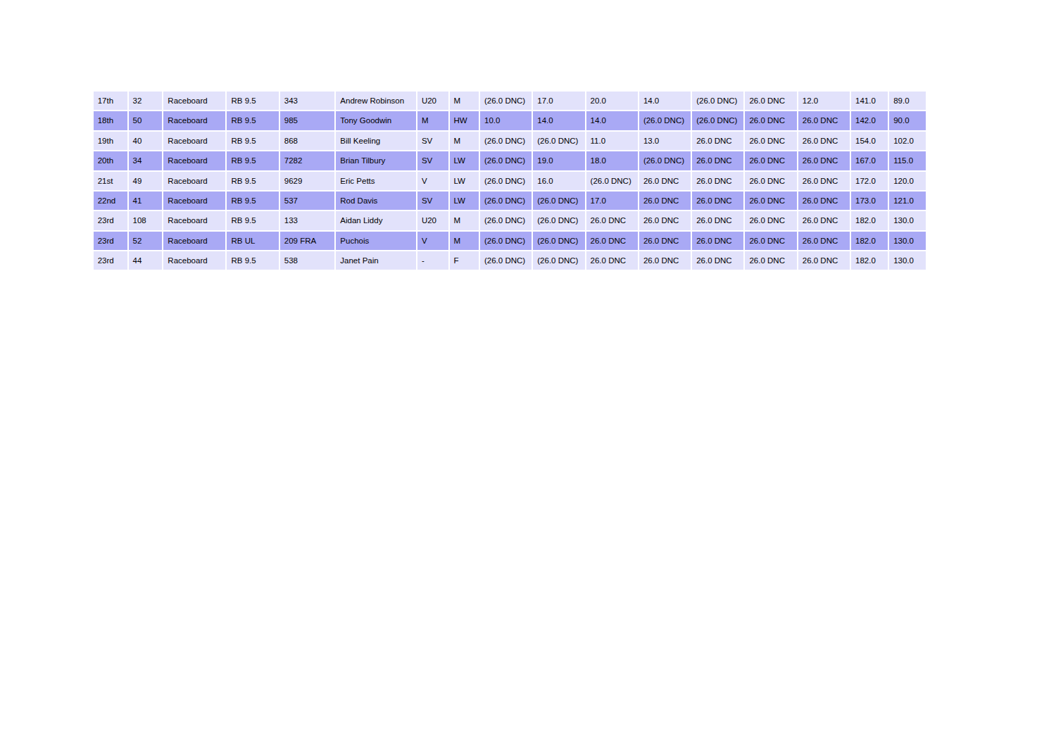| | 17th | 32 | Raceboard | RB 9.5 | 343 | Andrew Robinson | U20 | M | (26.0 DNC) | 17.0 | 20.0 | 14.0 | (26.0 DNC) | 26.0 DNC | 12.0 | 141.0 | 89.0 | |
| | 18th | 50 | Raceboard | RB 9.5 | 985 | Tony Goodwin | M | HW | 10.0 | 14.0 | 14.0 | (26.0 DNC) | (26.0 DNC) | 26.0 DNC | 26.0 DNC | 142.0 | 90.0 | |
| | 19th | 40 | Raceboard | RB 9.5 | 868 | Bill Keeling | SV | M | (26.0 DNC) | (26.0 DNC) | 11.0 | 13.0 | 26.0 DNC | 26.0 DNC | 26.0 DNC | 154.0 | 102.0 | |
| | 20th | 34 | Raceboard | RB 9.5 | 7282 | Brian Tilbury | SV | LW | (26.0 DNC) | 19.0 | 18.0 | (26.0 DNC) | 26.0 DNC | 26.0 DNC | 26.0 DNC | 167.0 | 115.0 | |
| | 21st | 49 | Raceboard | RB 9.5 | 9629 | Eric Petts | V | LW | (26.0 DNC) | 16.0 | (26.0 DNC) | 26.0 DNC | 26.0 DNC | 26.0 DNC | 26.0 DNC | 172.0 | 120.0 | |
| | 22nd | 41 | Raceboard | RB 9.5 | 537 | Rod Davis | SV | LW | (26.0 DNC) | (26.0 DNC) | 17.0 | 26.0 DNC | 26.0 DNC | 26.0 DNC | 26.0 DNC | 173.0 | 121.0 | |
| | 23rd | 108 | Raceboard | RB 9.5 | 133 | Aidan Liddy | U20 | M | (26.0 DNC) | (26.0 DNC) | 26.0 DNC | 26.0 DNC | 26.0 DNC | 26.0 DNC | 26.0 DNC | 182.0 | 130.0 | |
| | 23rd | 52 | Raceboard | RB UL | 209 FRA | Puchois | V | M | (26.0 DNC) | (26.0 DNC) | 26.0 DNC | 26.0 DNC | 26.0 DNC | 26.0 DNC | 26.0 DNC | 182.0 | 130.0 | |
| | 23rd | 44 | Raceboard | RB 9.5 | 538 | Janet Pain | - | F | (26.0 DNC) | (26.0 DNC) | 26.0 DNC | 26.0 DNC | 26.0 DNC | 26.0 DNC | 26.0 DNC | 182.0 | 130.0 | |